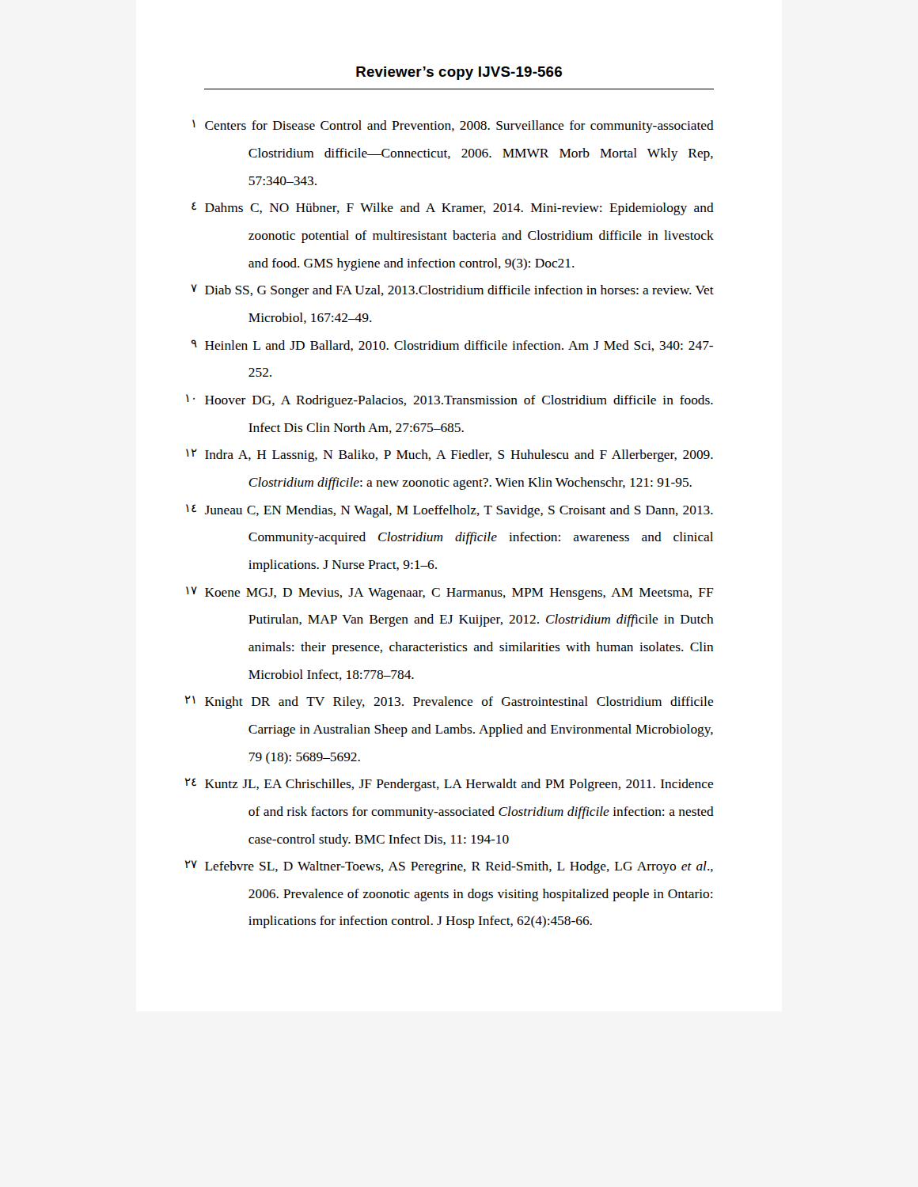Reviewer’s copy IJVS-19-566
١ Centers for Disease Control and Prevention, 2008. Surveillance for community-associated Clostridium difficile—Connecticut, 2006. MMWR Morb Mortal Wkly Rep, 57:340–343.
٤ Dahms C, NO Hübner, F Wilke and A Kramer, 2014. Mini-review: Epidemiology and zoonotic potential of multiresistant bacteria and Clostridium difficile in livestock and food. GMS hygiene and infection control, 9(3): Doc21.
٧ Diab SS, G Songer and FA Uzal, 2013.Clostridium difficile infection in horses: a review. Vet Microbiol, 167:42–49.
٩ Heinlen L and JD Ballard, 2010. Clostridium difficile infection. Am J Med Sci, 340: 247-252.
١٠ Hoover DG, A Rodriguez-Palacios, 2013.Transmission of Clostridium difficile in foods. Infect Dis Clin North Am, 27:675–685.
١٢ Indra A, H Lassnig, N Baliko, P Much, A Fiedler, S Huhulescu and F Allerberger, 2009. Clostridium difficile: a new zoonotic agent?. Wien Klin Wochenschr, 121: 91-95.
١٤ Juneau C, EN Mendias, N Wagal, M Loeffelholz, T Savidge, S Croisant and S Dann, 2013. Community-acquired Clostridium difficile infection: awareness and clinical implications. J Nurse Pract, 9:1–6.
١٧ Koene MGJ, D Mevius, JA Wagenaar, C Harmanus, MPM Hensgens, AM Meetsma, FF Putirulan, MAP Van Bergen and EJ Kuijper, 2012. Clostridium difficile in Dutch animals: their presence, characteristics and similarities with human isolates. Clin Microbiol Infect, 18:778–784.
٢١ Knight DR and TV Riley, 2013. Prevalence of Gastrointestinal Clostridium difficile Carriage in Australian Sheep and Lambs. Applied and Environmental Microbiology, 79 (18): 5689–5692.
٢٤ Kuntz JL, EA Chrischilles, JF Pendergast, LA Herwaldt and PM Polgreen, 2011. Incidence of and risk factors for community-associated Clostridium difficile infection: a nested case-control study. BMC Infect Dis, 11: 194-10
٢٧ Lefebvre SL, D Waltner-Toews, AS Peregrine, R Reid-Smith, L Hodge, LG Arroyo et al., 2006. Prevalence of zoonotic agents in dogs visiting hospitalized people in Ontario: implications for infection control. J Hosp Infect, 62(4):458-66.